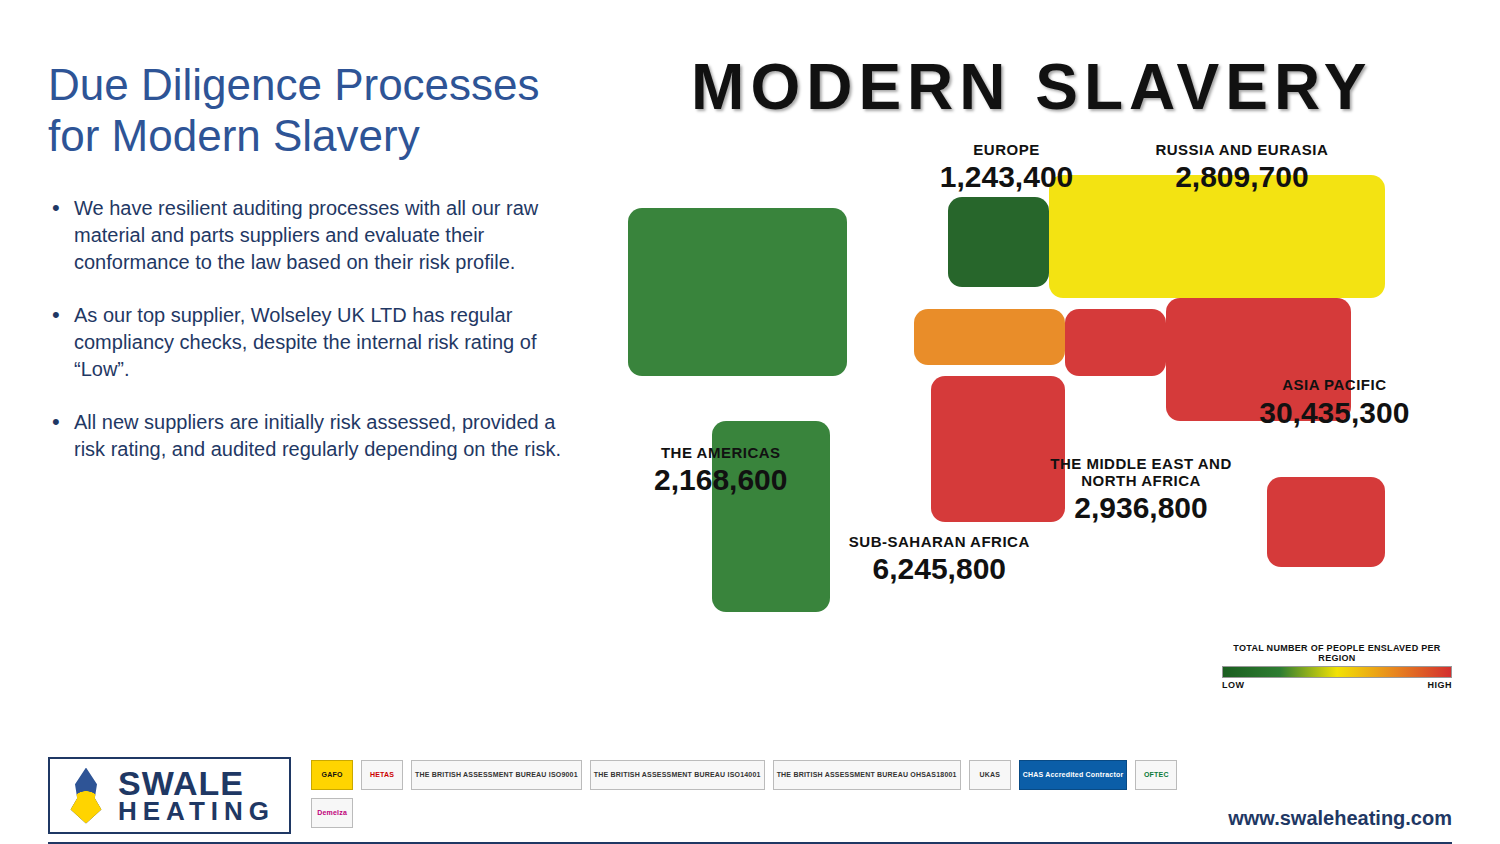Due Diligence Processes for Modern Slavery
We have resilient auditing processes with all our raw material and parts suppliers and evaluate their conformance to the law based on their risk profile.
As our top supplier, Wolseley UK LTD has regular compliancy checks, despite the internal risk rating of “Low”.
All new suppliers are initially risk assessed, provided a risk rating, and audited regularly depending on the risk.
MODERN SLAVERY
Europe 1,243,400
Russia and Eurasia 2,809,700
Asia Pacific 30,435,300
The Americas 2,168,600
The Middle East and North Africa 2,936,800
Sub-Saharan Africa 6,245,800
Total number of people enslaved per region
LOW HIGH
SWALE HEATING
GAFO
HETAS
THE BRITISH ASSESSMENT BUREAU ISO9001
THE BRITISH ASSESSMENT BUREAU ISO14001
THE BRITISH ASSESSMENT BUREAU OHSAS18001
UKAS
CHAS Accredited Contractor
OFTEC
Demelza
www.swaleheating.com